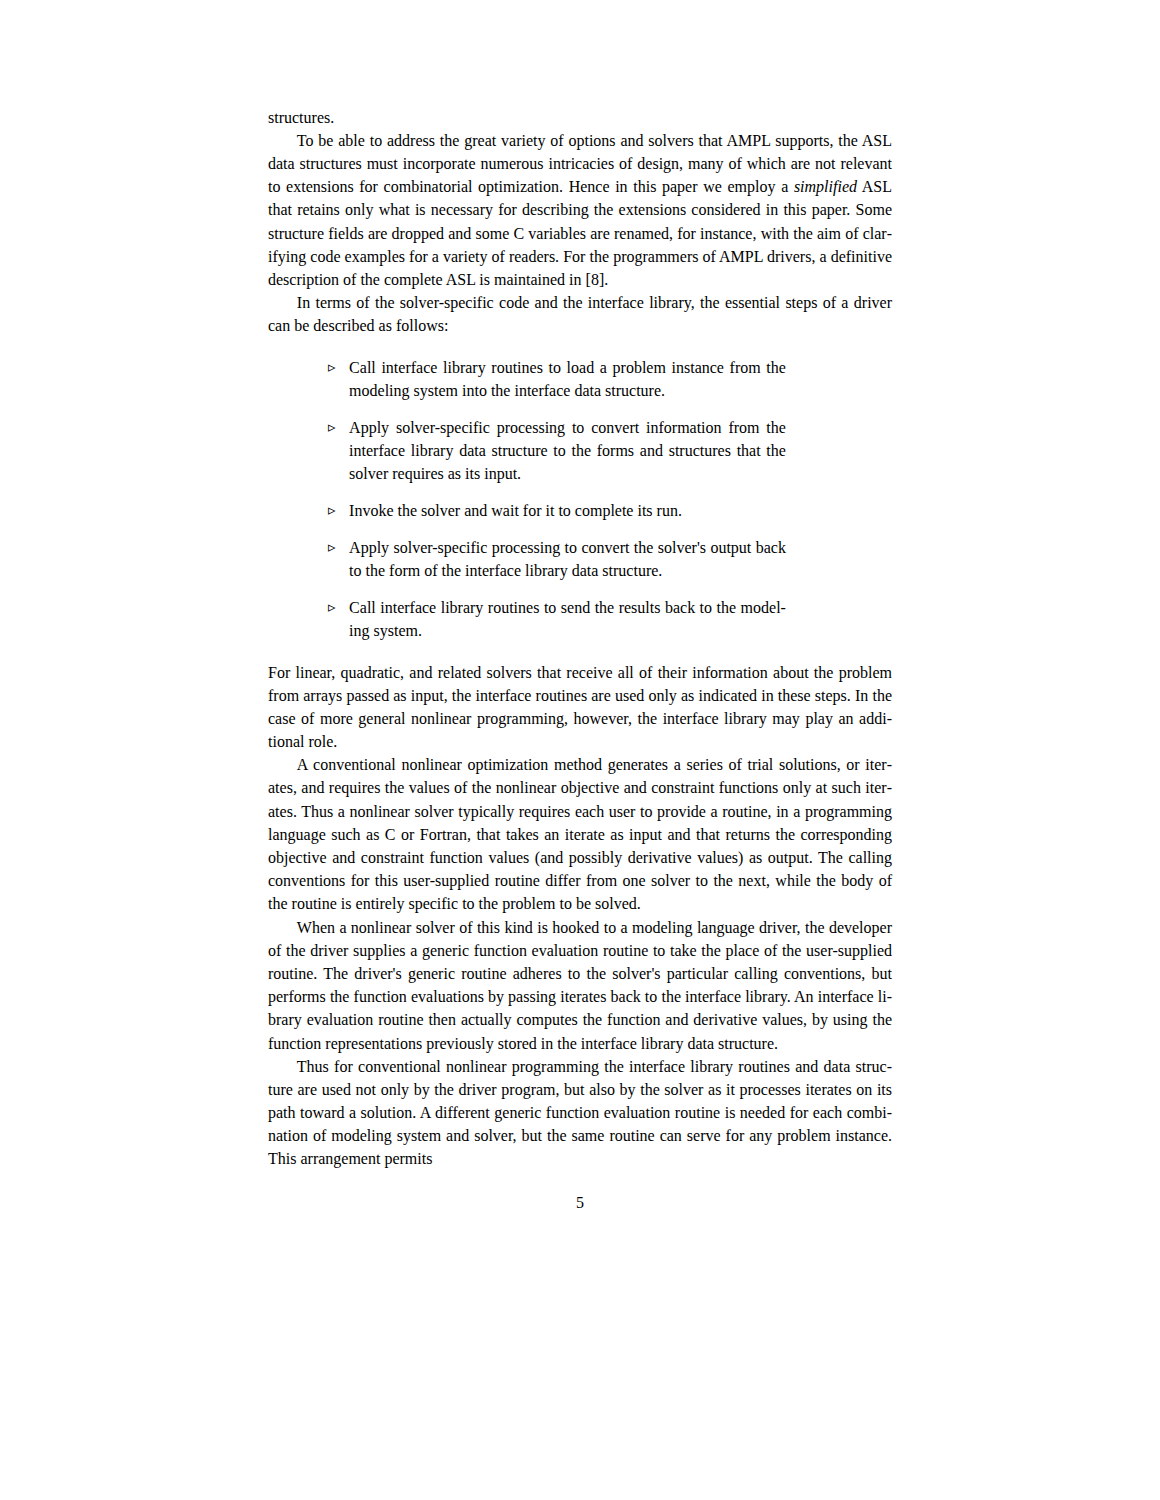structures.
To be able to address the great variety of options and solvers that AMPL supports, the ASL data structures must incorporate numerous intricacies of design, many of which are not relevant to extensions for combinatorial optimization. Hence in this paper we employ a simplified ASL that retains only what is necessary for describing the extensions considered in this paper. Some structure fields are dropped and some C variables are renamed, for instance, with the aim of clarifying code examples for a variety of readers. For the programmers of AMPL drivers, a definitive description of the complete ASL is maintained in [8].
In terms of the solver-specific code and the interface library, the essential steps of a driver can be described as follows:
Call interface library routines to load a problem instance from the modeling system into the interface data structure.
Apply solver-specific processing to convert information from the interface library data structure to the forms and structures that the solver requires as its input.
Invoke the solver and wait for it to complete its run.
Apply solver-specific processing to convert the solver's output back to the form of the interface library data structure.
Call interface library routines to send the results back to the modeling system.
For linear, quadratic, and related solvers that receive all of their information about the problem from arrays passed as input, the interface routines are used only as indicated in these steps. In the case of more general nonlinear programming, however, the interface library may play an additional role.
A conventional nonlinear optimization method generates a series of trial solutions, or iterates, and requires the values of the nonlinear objective and constraint functions only at such iterates. Thus a nonlinear solver typically requires each user to provide a routine, in a programming language such as C or Fortran, that takes an iterate as input and that returns the corresponding objective and constraint function values (and possibly derivative values) as output. The calling conventions for this user-supplied routine differ from one solver to the next, while the body of the routine is entirely specific to the problem to be solved.
When a nonlinear solver of this kind is hooked to a modeling language driver, the developer of the driver supplies a generic function evaluation routine to take the place of the user-supplied routine. The driver's generic routine adheres to the solver's particular calling conventions, but performs the function evaluations by passing iterates back to the interface library. An interface library evaluation routine then actually computes the function and derivative values, by using the function representations previously stored in the interface library data structure.
Thus for conventional nonlinear programming the interface library routines and data structure are used not only by the driver program, but also by the solver as it processes iterates on its path toward a solution. A different generic function evaluation routine is needed for each combination of modeling system and solver, but the same routine can serve for any problem instance. This arrangement permits
5